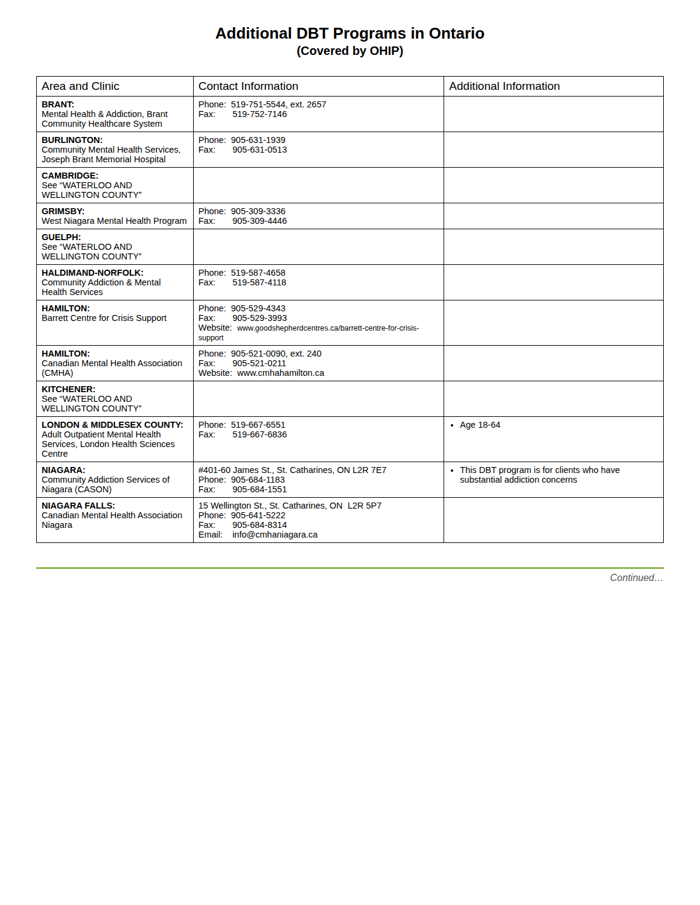Additional DBT Programs in Ontario
(Covered by OHIP)
| Area and Clinic | Contact Information | Additional Information |
| --- | --- | --- |
| BRANT: Mental Health & Addiction, Brant Community Healthcare System | Phone: 519-751-5544, ext. 2657 Fax: 519-752-7146 | |
| BURLINGTON: Community Mental Health Services, Joseph Brant Memorial Hospital | Phone: 905-631-1939 Fax: 905-631-0513 | |
| CAMBRIDGE: See “WATERLOO AND WELLINGTON COUNTY” | | |
| GRIMSBY: West Niagara Mental Health Program | Phone: 905-309-3336 Fax: 905-309-4446 | |
| GUELPH: See “WATERLOO AND WELLINGTON COUNTY” | | |
| HALDIMAND-NORFOLK: Community Addiction & Mental Health Services | Phone: 519-587-4658 Fax: 519-587-4118 | |
| HAMILTON: Barrett Centre for Crisis Support | Phone: 905-529-4343 Fax: 905-529-3993 Website: www.goodshepherdcentres.ca/barrett-centre-for-crisis-support | |
| HAMILTON: Canadian Mental Health Association (CMHA) | Phone: 905-521-0090, ext. 240 Fax: 905-521-0211 Website: www.cmhahamilton.ca | |
| KITCHENER: See “WATERLOO AND WELLINGTON COUNTY” | | |
| LONDON & MIDDLESEX COUNTY: Adult Outpatient Mental Health Services, London Health Sciences Centre | Phone: 519-667-6551 Fax: 519-667-6836 | Age 18-64 |
| NIAGARA: Community Addiction Services of Niagara (CASON) | #401-60 James St., St. Catharines, ON L2R 7E7 Phone: 905-684-1183 Fax: 905-684-1551 | This DBT program is for clients who have substantial addiction concerns |
| NIAGARA FALLS: Canadian Mental Health Association Niagara | 15 Wellington St., St. Catharines, ON L2R 5P7 Phone: 905-641-5222 Fax: 905-684-8314 Email: info@cmhaniagara.ca | |
Continued…